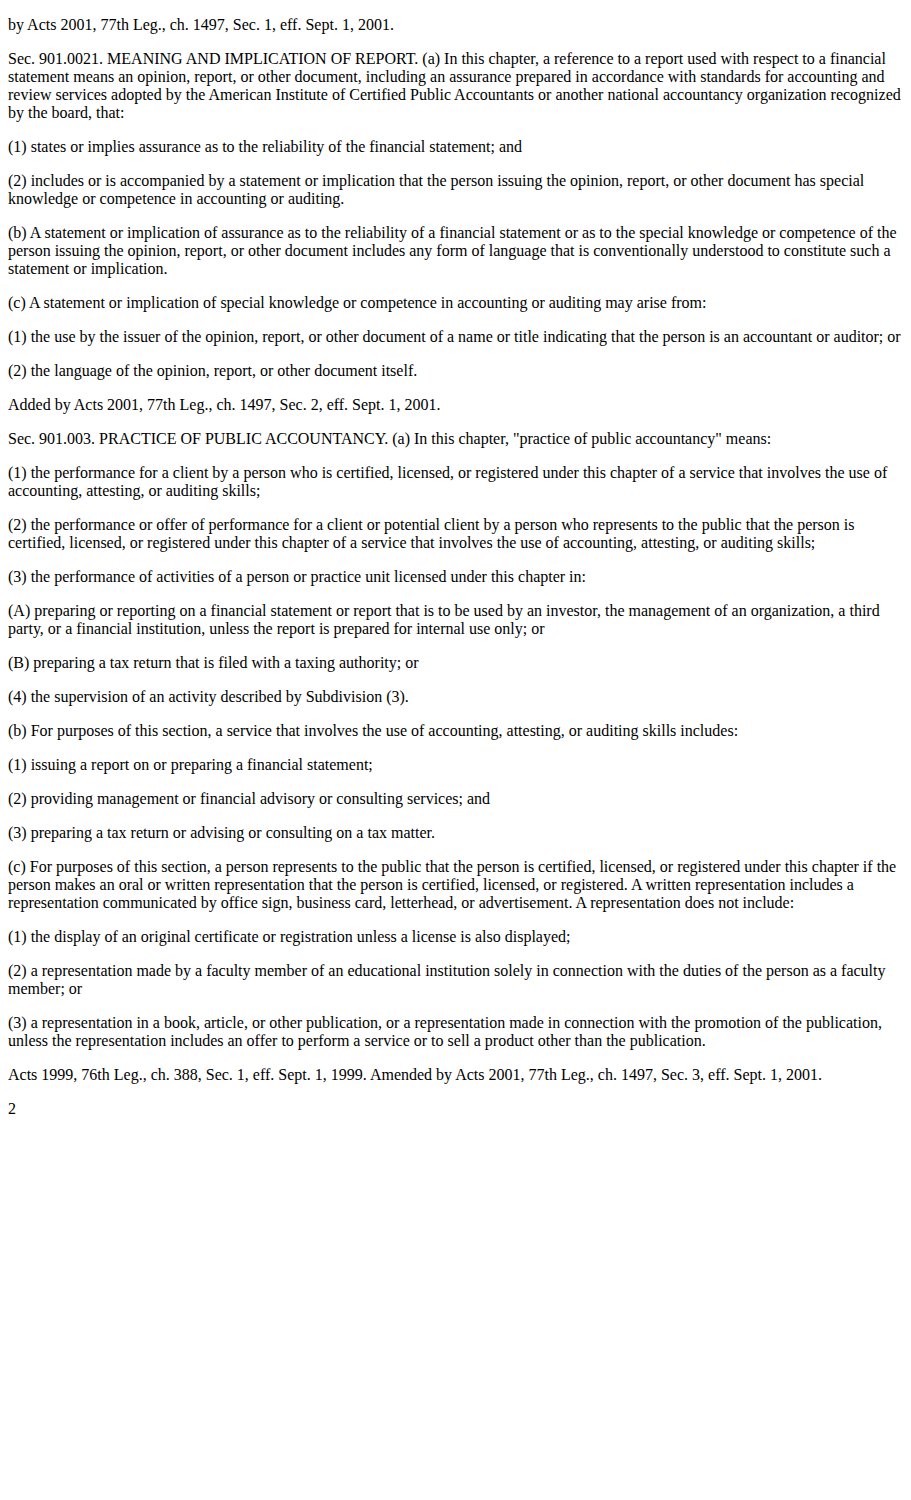by Acts 2001, 77th Leg., ch. 1497, Sec. 1, eff. Sept. 1, 2001.
Sec. 901.0021. MEANING AND IMPLICATION OF REPORT. (a) In this chapter, a reference to a report used with respect to a financial statement means an opinion, report, or other document, including an assurance prepared in accordance with standards for accounting and review services adopted by the American Institute of Certified Public Accountants or another national accountancy organization recognized by the board, that:
(1) states or implies assurance as to the reliability of the financial statement; and
(2) includes or is accompanied by a statement or implication that the person issuing the opinion, report, or other document has special knowledge or competence in accounting or auditing.
(b) A statement or implication of assurance as to the reliability of a financial statement or as to the special knowledge or competence of the person issuing the opinion, report, or other document includes any form of language that is conventionally understood to constitute such a statement or implication.
(c) A statement or implication of special knowledge or competence in accounting or auditing may arise from:
(1) the use by the issuer of the opinion, report, or other document of a name or title indicating that the person is an accountant or auditor; or
(2) the language of the opinion, report, or other document itself.
Added by Acts 2001, 77th Leg., ch. 1497, Sec. 2, eff. Sept. 1, 2001.
Sec. 901.003. PRACTICE OF PUBLIC ACCOUNTANCY. (a) In this chapter, "practice of public accountancy" means:
(1) the performance for a client by a person who is certified, licensed, or registered under this chapter of a service that involves the use of accounting, attesting, or auditing skills;
(2) the performance or offer of performance for a client or potential client by a person who represents to the public that the person is certified, licensed, or registered under this chapter of a service that involves the use of accounting, attesting, or auditing skills;
(3) the performance of activities of a person or practice unit licensed under this chapter in:
(A) preparing or reporting on a financial statement or report that is to be used by an investor, the management of an organization, a third party, or a financial institution, unless the report is prepared for internal use only; or
(B) preparing a tax return that is filed with a taxing authority; or
(4) the supervision of an activity described by Subdivision (3).
(b) For purposes of this section, a service that involves the use of accounting, attesting, or auditing skills includes:
(1) issuing a report on or preparing a financial statement;
(2) providing management or financial advisory or consulting services; and
(3) preparing a tax return or advising or consulting on a tax matter.
(c) For purposes of this section, a person represents to the public that the person is certified, licensed, or registered under this chapter if the person makes an oral or written representation that the person is certified, licensed, or registered. A written representation includes a representation communicated by office sign, business card, letterhead, or advertisement. A representation does not include:
(1) the display of an original certificate or registration unless a license is also displayed;
(2) a representation made by a faculty member of an educational institution solely in connection with the duties of the person as a faculty member; or
(3) a representation in a book, article, or other publication, or a representation made in connection with the promotion of the publication, unless the representation includes an offer to perform a service or to sell a product other than the publication.
Acts 1999, 76th Leg., ch. 388, Sec. 1, eff. Sept. 1, 1999. Amended by Acts 2001, 77th Leg., ch. 1497, Sec. 3, eff. Sept. 1, 2001.
2